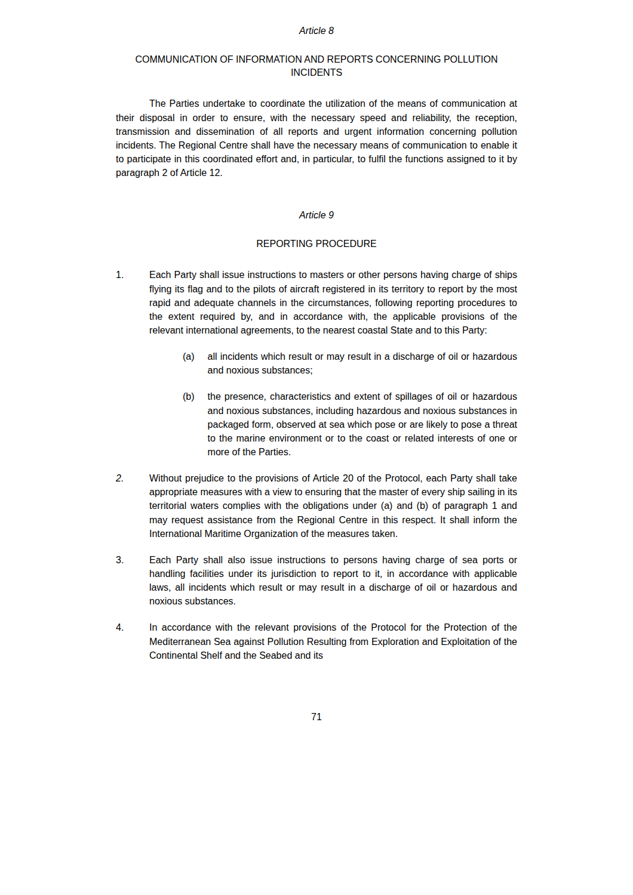Article 8
Communication of information and reports concerning pollution incidents
The Parties undertake to coordinate the utilization of the means of communication at their disposal in order to ensure, with the necessary speed and reliability, the reception, transmission and dissemination of all reports and urgent information concerning pollution incidents. The Regional Centre shall have the necessary means of communication to enable it to participate in this coordinated effort and, in particular, to fulfil the functions assigned to it by paragraph 2 of Article 12.
Article 9
Reporting procedure
1.
Each Party shall issue instructions to masters or other persons having charge of ships flying its flag and to the pilots of aircraft registered in its territory to report by the most rapid and adequate channels in the circumstances, following reporting procedures to the extent required by, and in accordance with, the applicable provisions of the relevant international agreements, to the nearest coastal State and to this Party:
(a)
all incidents which result or may result in a discharge of oil or hazardous and noxious substances;
(b)
the presence, characteristics and extent of spillages of oil or hazardous and noxious substances, including hazardous and noxious substances in packaged form, observed at sea which pose or are likely to pose a threat to the marine environment or to the coast or related interests of one or more of the Parties.
2.
Without prejudice to the provisions of Article 20 of the Protocol, each Party shall take appropriate measures with a view to ensuring that the master of every ship sailing in its territorial waters complies with the obligations under (a) and (b) of paragraph 1 and may request assistance from the Regional Centre in this respect. It shall inform the International Maritime Organization of the measures taken.
3.
Each Party shall also issue instructions to persons having charge of sea ports or handling facilities under its jurisdiction to report to it, in accordance with applicable laws, all incidents which result or may result in a discharge of oil or hazardous and noxious substances.
4.
In accordance with the relevant provisions of the Protocol for the Protection of the Mediterranean Sea against Pollution Resulting from Exploration and Exploitation of the Continental Shelf and the Seabed and its
71